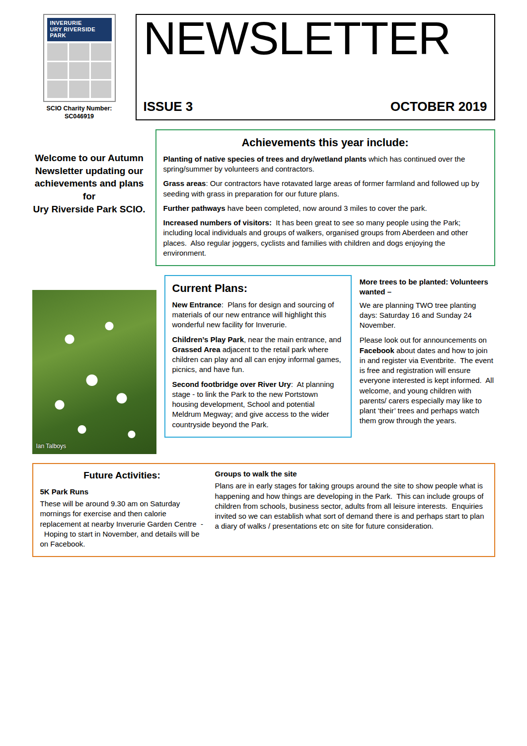INVERURIE URY RIVERSIDE PARK
SCIO Charity Number:
SC046919
NEWSLETTER
ISSUE 3 OCTOBER 2019
Welcome to our Autumn Newsletter updating our achievements and plans for
Ury Riverside Park SCIO.
Achievements this year include:
Planting of native species of trees and dry/wetland plants which has continued over the spring/summer by volunteers and contractors.
Grass areas: Our contractors have rotavated large areas of former farmland and followed up by seeding with grass in preparation for our future plans.
Further pathways have been completed, now around 3 miles to cover the park.
Increased numbers of visitors: It has been great to see so many people using the Park; including local individuals and groups of walkers, organised groups from Aberdeen and other places. Also regular joggers, cyclists and families with children and dogs enjoying the environment.
Ian Talboys
Current Plans:
New Entrance: Plans for design and sourcing of materials of our new entrance will highlight this wonderful new facility for Inverurie.
Children’s Play Park, near the main entrance, and Grassed Area adjacent to the retail park where children can play and all can enjoy informal games, picnics, and have fun.
Second footbridge over River Ury: At planning stage - to link the Park to the new Portstown housing development, School and potential Meldrum Megway; and give access to the wider countryside beyond the Park.
More trees to be planted: Volunteers wanted –
We are planning TWO tree planting days: Saturday 16 and Sunday 24 November.
Please look out for announcements on Facebook about dates and how to join in and register via Eventbrite. The event is free and registration will ensure everyone interested is kept informed. All welcome, and young children with parents/ carers especially may like to plant ‘their’ trees and perhaps watch them grow through the years.
Future Activities:
5K Park Runs
These will be around 9.30 am on Saturday mornings for exercise and then calorie replacement at nearby Inverurie Garden Centre - Hoping to start in November, and details will be on Facebook.
Groups to walk the site
Plans are in early stages for taking groups around the site to show people what is happening and how things are developing in the Park. This can include groups of children from schools, business sector, adults from all leisure interests. Enquiries invited so we can establish what sort of demand there is and perhaps start to plan a diary of walks / presentations etc on site for future consideration.